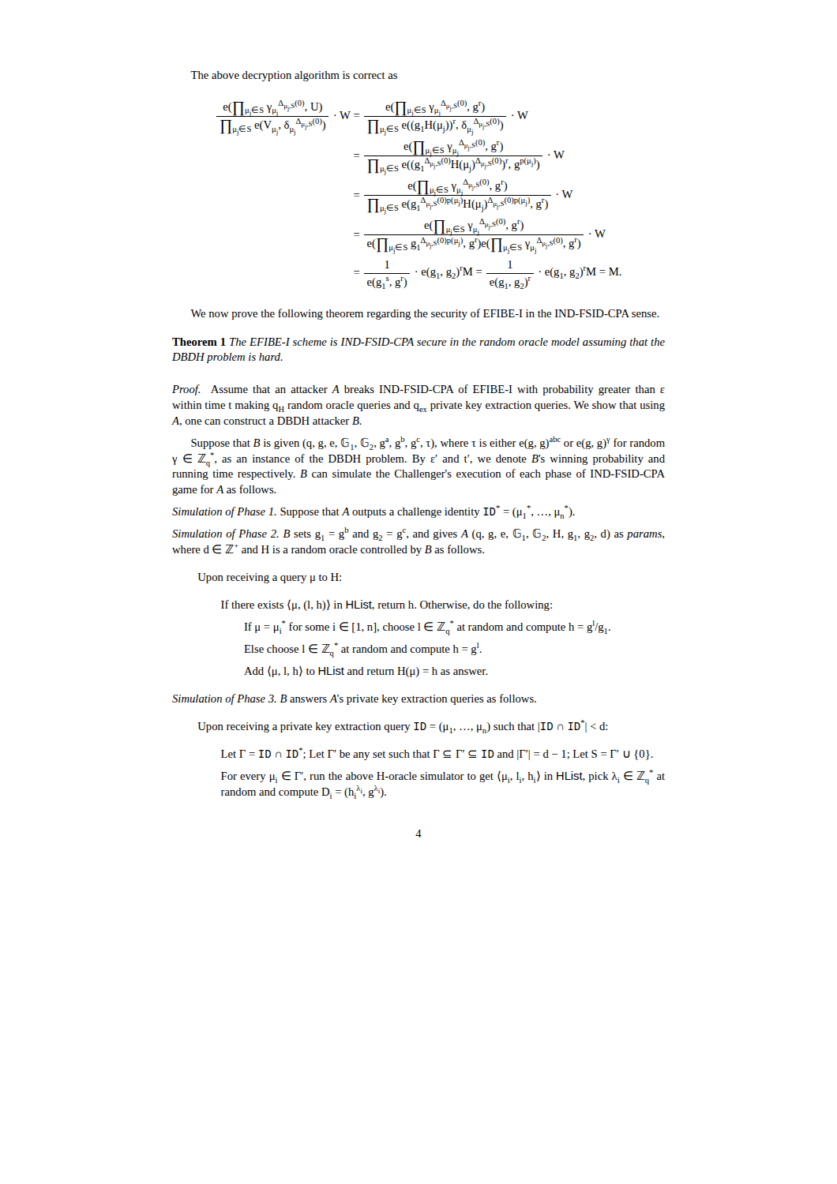The above decryption algorithm is correct as
| e( ∏ μ j ∈S γ μ j Δ μ j ,S (0) , U) ∏ μ j ∈S e(V μ j , δ μ j Δ μ j ,S (0) ) · W | = | e( ∏ μ j ∈S γ μ j Δ μ j ,S (0) , g r ) ∏ μ j ∈S e((g 1 H(μ j )) r , δ μ j Δ μ j ,S (0) ) · W |
| | = | e( ∏ μ j ∈S γ μ j Δ μ j ,S (0) , g r ) ∏ μ j ∈S e((g 1 Δ μ j ,S (0) H(μ j ) Δ μ j ,S (0) ) r , g p(μ j ) ) · W |
| | = | e( ∏ μ j ∈S γ μ j Δ μ j ,S (0) , g r ) ∏ μ j ∈S e(g 1 Δ μ j ,S (0)p(μ j ) H(μ j ) Δ μ j ,S (0)p(μ j ) , g r ) · W |
| | = | e( ∏ μ j ∈S γ μ j Δ μ j ,S (0) , g r ) e( ∏ μ j ∈S g 1 Δ μ j ,S (0)p(μ j ) , g r )e( ∏ μ j ∈S γ μ j Δ μ j ,S (0) , g r ) · W |
| | = | 1 e(g 1 s , g r ) · e(g 1 , g 2 ) r M = 1 e(g 1 , g 2 ) r · e(g 1 , g 2 ) r M = M. |
We now prove the following theorem regarding the security of EFIBE-I in the IND-FSID-CPA sense.
Theorem 1 The EFIBE-I scheme is IND-FSID-CPA secure in the random oracle model assuming that the DBDH problem is hard.
Proof. Assume that an attacker A breaks IND-FSID-CPA of EFIBE-I with probability greater than ε within time t making qH random oracle queries and qex private key extraction queries. We show that using A, one can construct a DBDH attacker B.
Suppose that B is given (q, g, e, 𝔾1, 𝔾2, ga, gb, gc, τ), where τ is either e(g, g)abc or e(g, g)γ for random γ ∈ ℤq*, as an instance of the DBDH problem. By ε′ and t′, we denote B's winning probability and running time respectively. B can simulate the Challenger's execution of each phase of IND-FSID-CPA game for A as follows.
Simulation of Phase 1. Suppose that A outputs a challenge identity ID* = (μ1*, …, μn*).
Simulation of Phase 2. B sets g1 = gb and g2 = gc, and gives A (q, g, e, 𝔾1, 𝔾2, H, g1, g2, d) as params, where d ∈ ℤ+ and H is a random oracle controlled by B as follows.
Upon receiving a query μ to H:
If there exists ⟨μ, (l, h)⟩ in HList, return h. Otherwise, do the following:
If μ = μi* for some i ∈ [1, n], choose l ∈ ℤq* at random and compute h = gl/g1.
Else choose l ∈ ℤq* at random and compute h = gl.
Add ⟨μ, l, h⟩ to HList and return H(μ) = h as answer.
Simulation of Phase 3. B answers A's private key extraction queries as follows.
Upon receiving a private key extraction query ID = (μ1, …, μn) such that |ID ∩ ID*| < d:
Let Γ = ID ∩ ID*; Let Γ′ be any set such that Γ ⊆ Γ′ ⊆ ID and |Γ′| = d − 1; Let S = Γ′ ∪ {0}.
For every μi ∈ Γ′, run the above H-oracle simulator to get ⟨μi, li, hi⟩ in HList, pick λi ∈ ℤq* at random and compute Di = (hiλi, gλi).
4